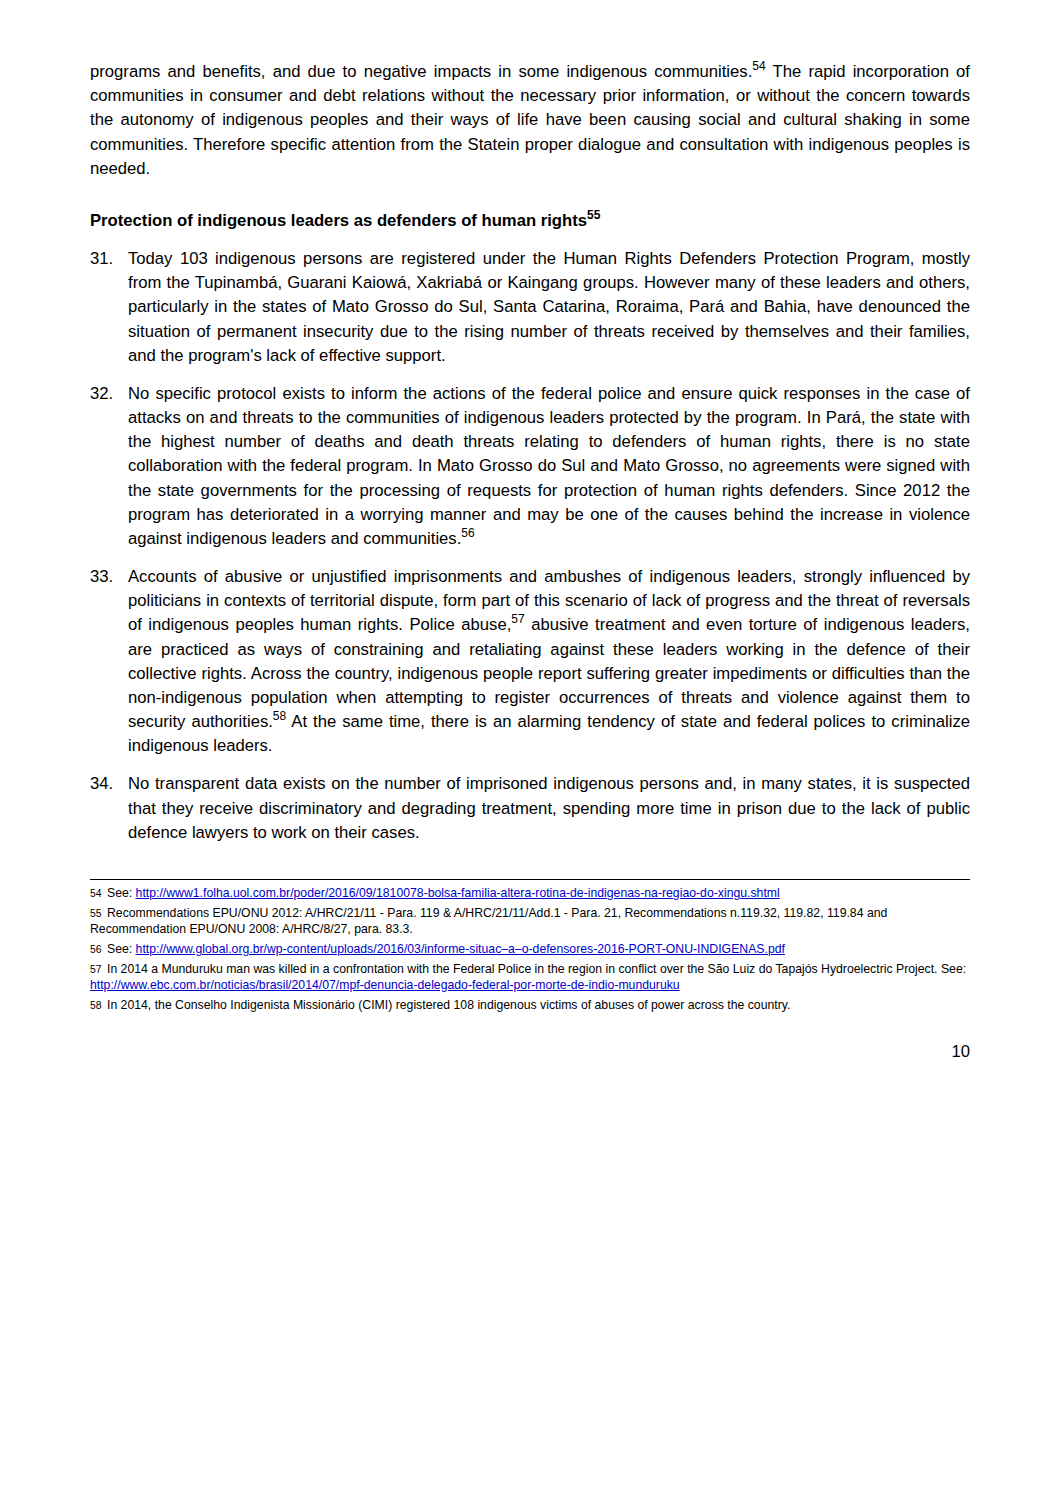programs and benefits, and due to negative impacts in some indigenous communities.54 The rapid incorporation of communities in consumer and debt relations without the necessary prior information, or without the concern towards the autonomy of indigenous peoples and their ways of life have been causing social and cultural shaking in some communities. Therefore specific attention from the Statein proper dialogue and consultation with indigenous peoples is needed.
Protection of indigenous leaders as defenders of human rights55
31.
Today 103 indigenous persons are registered under the Human Rights Defenders Protection Program, mostly from the Tupinambá, Guarani Kaiowá, Xakriabá or Kaingang groups. However many of these leaders and others, particularly in the states of Mato Grosso do Sul, Santa Catarina, Roraima, Pará and Bahia, have denounced the situation of permanent insecurity due to the rising number of threats received by themselves and their families, and the program's lack of effective support.
32.
No specific protocol exists to inform the actions of the federal police and ensure quick responses in the case of attacks on and threats to the communities of indigenous leaders protected by the program. In Pará, the state with the highest number of deaths and death threats relating to defenders of human rights, there is no state collaboration with the federal program. In Mato Grosso do Sul and Mato Grosso, no agreements were signed with the state governments for the processing of requests for protection of human rights defenders. Since 2012 the program has deteriorated in a worrying manner and may be one of the causes behind the increase in violence against indigenous leaders and communities.56
33.
Accounts of abusive or unjustified imprisonments and ambushes of indigenous leaders, strongly influenced by politicians in contexts of territorial dispute, form part of this scenario of lack of progress and the threat of reversals of indigenous peoples human rights. Police abuse,57 abusive treatment and even torture of indigenous leaders, are practiced as ways of constraining and retaliating against these leaders working in the defence of their collective rights. Across the country, indigenous people report suffering greater impediments or difficulties than the non-indigenous population when attempting to register occurrences of threats and violence against them to security authorities.58 At the same time, there is an alarming tendency of state and federal polices to criminalize indigenous leaders.
34.
No transparent data exists on the number of imprisoned indigenous persons and, in many states, it is suspected that they receive discriminatory and degrading treatment, spending more time in prison due to the lack of public defence lawyers to work on their cases.
54 See: http://www1.folha.uol.com.br/poder/2016/09/1810078-bolsa-familia-altera-rotina-de-indigenas-na-regiao-do-xingu.shtml
55 Recommendations EPU/ONU 2012: A/HRC/21/11 - Para. 119 & A/HRC/21/11/Add.1 - Para. 21, Recommendations n.119.32, 119.82, 119.84 and Recommendation EPU/ONU 2008: A/HRC/8/27, para. 83.3.
56 See: http://www.global.org.br/wp-content/uploads/2016/03/informe-situac–a–o-defensores-2016-PORT-ONU-INDIGENAS.pdf
57 In 2014 a Munduruku man was killed in a confrontation with the Federal Police in the region in conflict over the São Luiz do Tapajós Hydroelectric Project. See: http://www.ebc.com.br/noticias/brasil/2014/07/mpf-denuncia-delegado-federal-por-morte-de-indio-munduruku
58 In 2014, the Conselho Indigenista Missionário (CIMI) registered 108 indigenous victims of abuses of power across the country.
10